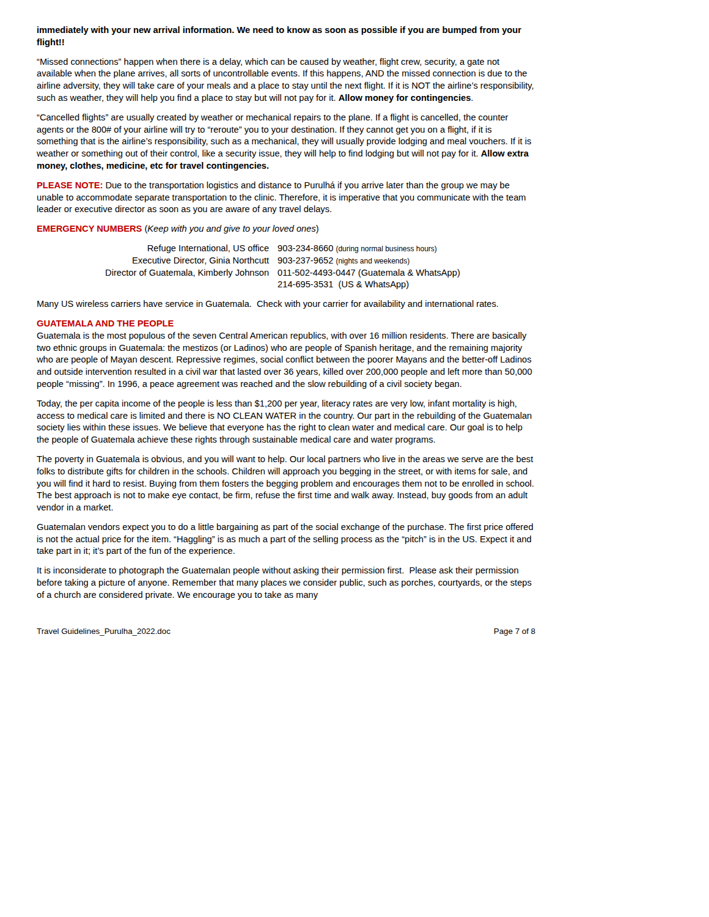immediately with your new arrival information. We need to know as soon as possible if you are bumped from your flight!!
“Missed connections” happen when there is a delay, which can be caused by weather, flight crew, security, a gate not available when the plane arrives, all sorts of uncontrollable events. If this happens, AND the missed connection is due to the airline adversity, they will take care of your meals and a place to stay until the next flight. If it is NOT the airline’s responsibility, such as weather, they will help you find a place to stay but will not pay for it. Allow money for contingencies.
“Cancelled flights” are usually created by weather or mechanical repairs to the plane. If a flight is cancelled, the counter agents or the 800# of your airline will try to “reroute” you to your destination. If they cannot get you on a flight, if it is something that is the airline’s responsibility, such as a mechanical, they will usually provide lodging and meal vouchers. If it is weather or something out of their control, like a security issue, they will help to find lodging but will not pay for it. Allow extra money, clothes, medicine, etc for travel contingencies.
PLEASE NOTE: Due to the transportation logistics and distance to Purulhá if you arrive later than the group we may be unable to accommodate separate transportation to the clinic. Therefore, it is imperative that you communicate with the team leader or executive director as soon as you are aware of any travel delays.
EMERGENCY NUMBERS (Keep with you and give to your loved ones)
| Refuge International, US office | 903-234-8660 (during normal business hours) |
| Executive Director, Ginia Northcutt | 903-237-9652 (nights and weekends) |
| Director of Guatemala, Kimberly Johnson | 011-502-4493-0447 (Guatemala & WhatsApp) |
| | 214-695-3531 (US & WhatsApp) |
Many US wireless carriers have service in Guatemala. Check with your carrier for availability and international rates.
GUATEMALA AND THE PEOPLE
Guatemala is the most populous of the seven Central American republics, with over 16 million residents. There are basically two ethnic groups in Guatemala: the mestizos (or Ladinos) who are people of Spanish heritage, and the remaining majority who are people of Mayan descent. Repressive regimes, social conflict between the poorer Mayans and the better-off Ladinos and outside intervention resulted in a civil war that lasted over 36 years, killed over 200,000 people and left more than 50,000 people “missing”. In 1996, a peace agreement was reached and the slow rebuilding of a civil society began.
Today, the per capita income of the people is less than $1,200 per year, literacy rates are very low, infant mortality is high, access to medical care is limited and there is NO CLEAN WATER in the country. Our part in the rebuilding of the Guatemalan society lies within these issues. We believe that everyone has the right to clean water and medical care. Our goal is to help the people of Guatemala achieve these rights through sustainable medical care and water programs.
The poverty in Guatemala is obvious, and you will want to help. Our local partners who live in the areas we serve are the best folks to distribute gifts for children in the schools. Children will approach you begging in the street, or with items for sale, and you will find it hard to resist. Buying from them fosters the begging problem and encourages them not to be enrolled in school. The best approach is not to make eye contact, be firm, refuse the first time and walk away. Instead, buy goods from an adult vendor in a market.
Guatemalan vendors expect you to do a little bargaining as part of the social exchange of the purchase. The first price offered is not the actual price for the item. “Haggling” is as much a part of the selling process as the “pitch” is in the US. Expect it and take part in it; it’s part of the fun of the experience.
It is inconsiderate to photograph the Guatemalan people without asking their permission first. Please ask their permission before taking a picture of anyone. Remember that many places we consider public, such as porches, courtyards, or the steps of a church are considered private. We encourage you to take as many
Travel Guidelines_Purulha_2022.doc Page 7 of 8